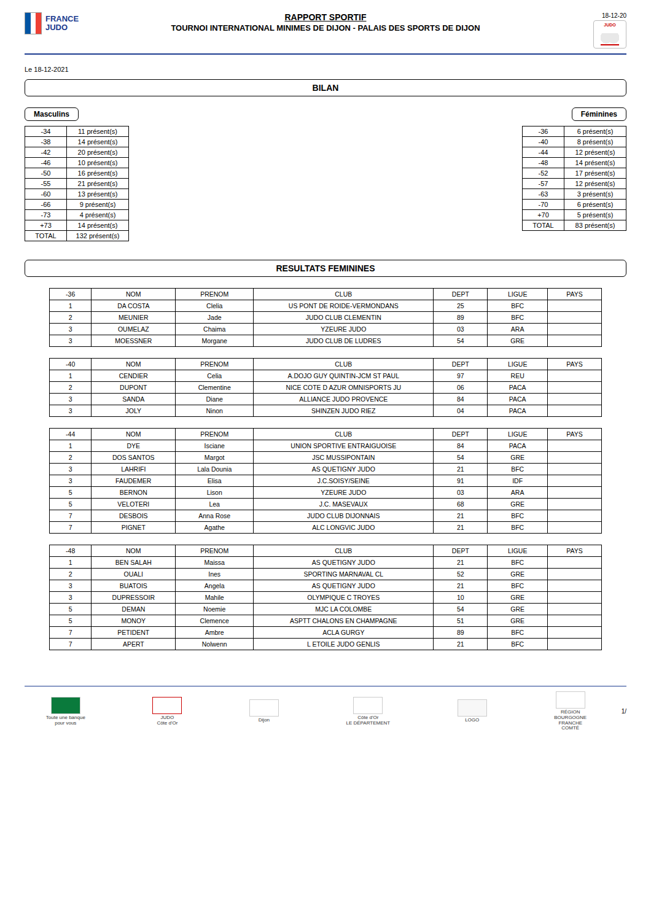FRANCE
JUDO
RAPPORT SPORTIF
TOURNOI INTERNATIONAL MINIMES DE DIJON - PALAIS DES SPORTS DE DIJON
18-12-20
Le 18-12-2021
BILAN
Masculins
| -34 | 11 présent(s) |
| -38 | 14 présent(s) |
| -42 | 20 présent(s) |
| -46 | 10 présent(s) |
| -50 | 16 présent(s) |
| -55 | 21 présent(s) |
| -60 | 13 présent(s) |
| -66 | 9 présent(s) |
| -73 | 4 présent(s) |
| +73 | 14 présent(s) |
| TOTAL | 132 présent(s) |
Féminines
| -36 | 6 présent(s) |
| -40 | 8 présent(s) |
| -44 | 12 présent(s) |
| -48 | 14 présent(s) |
| -52 | 17 présent(s) |
| -57 | 12 présent(s) |
| -63 | 3 présent(s) |
| -70 | 6 présent(s) |
| +70 | 5 présent(s) |
| TOTAL | 83 présent(s) |
RESULTATS FEMININES
| -36 | NOM | PRENOM | CLUB | DEPT | LIGUE | PAYS |
| --- | --- | --- | --- | --- | --- | --- |
| 1 | DA COSTA | Clelia | US PONT DE ROIDE-VERMONDANS | 25 | BFC | |
| 2 | MEUNIER | Jade | JUDO CLUB CLEMENTIN | 89 | BFC | |
| 3 | OUMELAZ | Chaima | YZEURE JUDO | 03 | ARA | |
| 3 | MOESSNER | Morgane | JUDO CLUB DE LUDRES | 54 | GRE | |
| -40 | NOM | PRENOM | CLUB | DEPT | LIGUE | PAYS |
| --- | --- | --- | --- | --- | --- | --- |
| 1 | CENDIER | Celia | A.DOJO GUY QUINTIN-JCM ST PAUL | 97 | REU | |
| 2 | DUPONT | Clementine | NICE COTE D AZUR OMNISPORTS JU | 06 | PACA | |
| 3 | SANDA | Diane | ALLIANCE JUDO PROVENCE | 84 | PACA | |
| 3 | JOLY | Ninon | SHINZEN JUDO RIEZ | 04 | PACA | |
| -44 | NOM | PRENOM | CLUB | DEPT | LIGUE | PAYS |
| --- | --- | --- | --- | --- | --- | --- |
| 1 | DYE | Isciane | UNION SPORTIVE ENTRAIGUOISE | 84 | PACA | |
| 2 | DOS SANTOS | Margot | JSC MUSSIPONTAIN | 54 | GRE | |
| 3 | LAHRIFI | Lala Dounia | AS QUETIGNY JUDO | 21 | BFC | |
| 3 | FAUDEMER | Elisa | J.C.SOISY/SEINE | 91 | IDF | |
| 5 | BERNON | Lison | YZEURE JUDO | 03 | ARA | |
| 5 | VELOTERI | Lea | J.C. MASEVAUX | 68 | GRE | |
| 7 | DESBOIS | Anna Rose | JUDO CLUB DIJONNAIS | 21 | BFC | |
| 7 | PIGNET | Agathe | ALC LONGVIC JUDO | 21 | BFC | |
| -48 | NOM | PRENOM | CLUB | DEPT | LIGUE | PAYS |
| --- | --- | --- | --- | --- | --- | --- |
| 1 | BEN SALAH | Maissa | AS QUETIGNY JUDO | 21 | BFC | |
| 2 | OUALI | Ines | SPORTING MARNAVAL CL | 52 | GRE | |
| 3 | BUATOIS | Angela | AS QUETIGNY JUDO | 21 | BFC | |
| 3 | DUPRESSOIR | Mahile | OLYMPIQUE C TROYES | 10 | GRE | |
| 5 | DEMAN | Noemie | MJC LA COLOMBE | 54 | GRE | |
| 5 | MONOY | Clemence | ASPTT CHALONS EN CHAMPAGNE | 51 | GRE | |
| 7 | PETIDENT | Ambre | ACLA GURGY | 89 | BFC | |
| 7 | APERT | Nolwenn | L ETOILE JUDO GENLIS | 21 | BFC | |
Toute une banque
pour vous
JUDO
Côte d'Or
Dijon
Côte d'Or
LE DÉPARTEMENT
LOGO
RÉGION
BOURGOGNE
FRANCHE
COMTÉ
1/